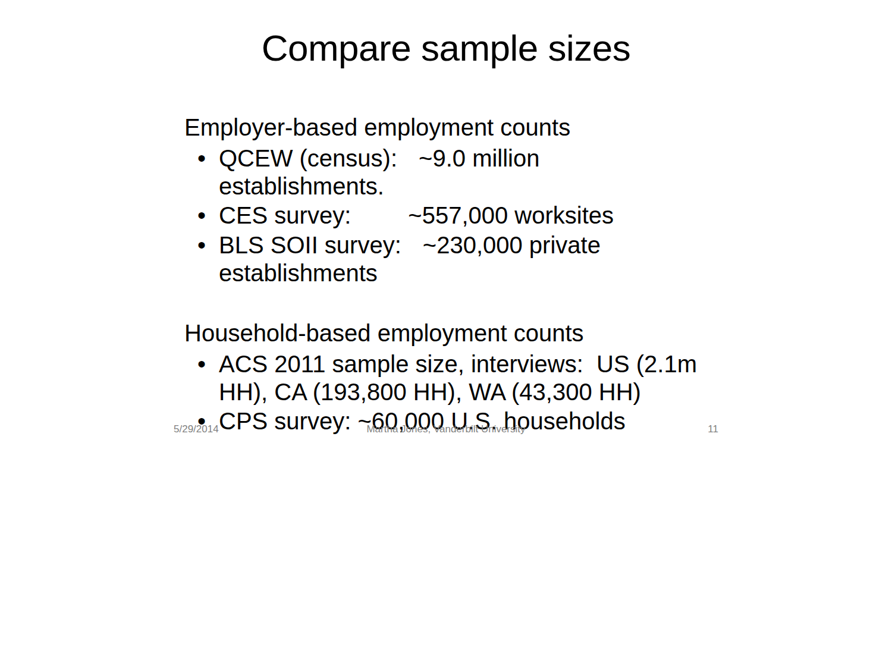Compare sample sizes
Employer-based employment counts
QCEW (census): ~9.0 million establishments.
CES survey: ~557,000 worksites
BLS SOII survey: ~230,000 private establishments
Household-based employment counts
ACS 2011 sample size, interviews: US (2.1m HH), CA (193,800 HH), WA (43,300 HH)
CPS survey: ~60,000 U.S. households
5/29/2014
Martha Jones, Vanderbilt University
11